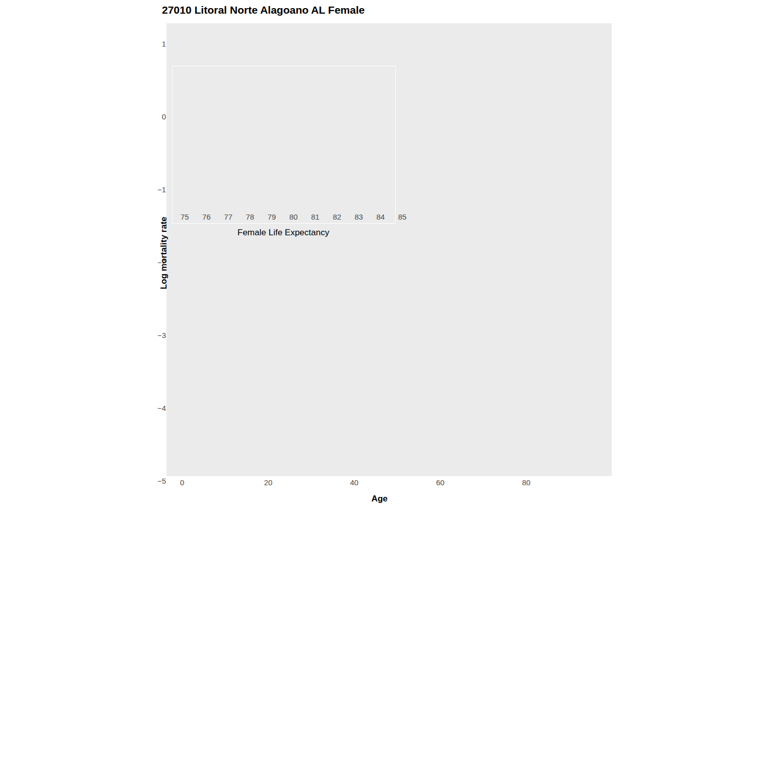27010 Litoral Norte Alagoano AL Female
Log mortality rate
Age
1
0
−1
−2
−3
−4
−5
−6
0
20
40
60
80
Female Life Expectancy
75
76
77
78
79
80
81
82
83
84
85